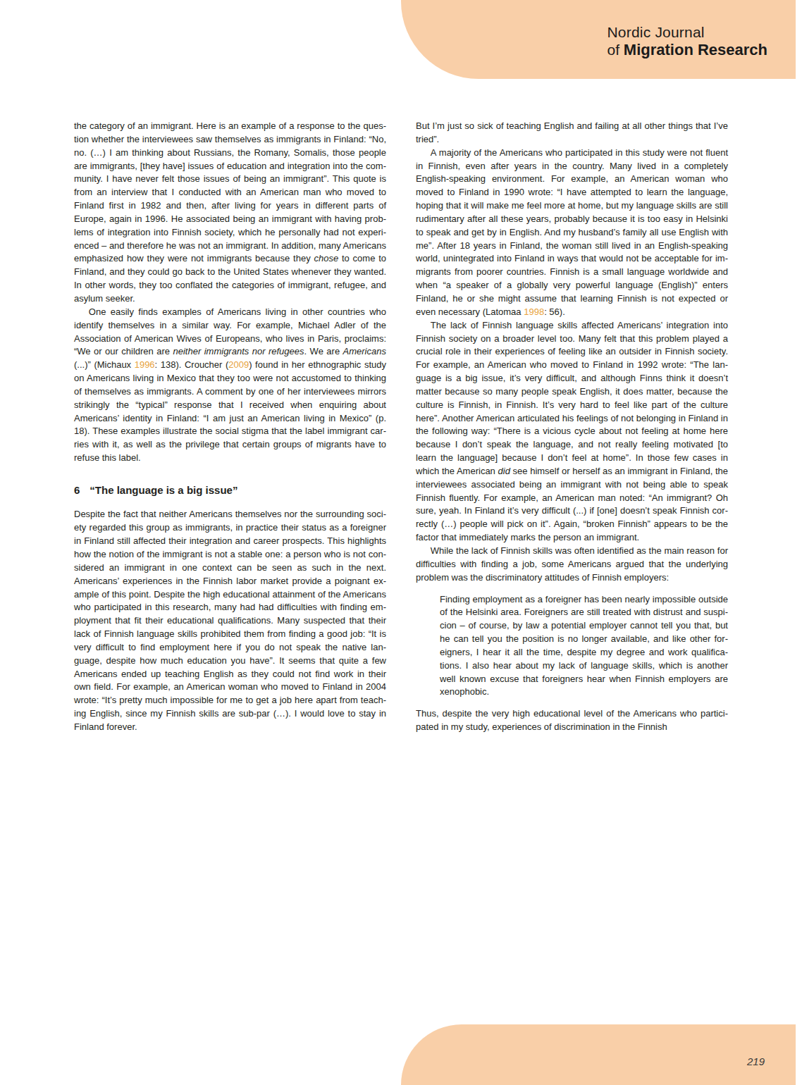Nordic Journal
of Migration Research
the category of an immigrant. Here is an example of a response to the question whether the interviewees saw themselves as immigrants in Finland: “No, no. (…) I am thinking about Russians, the Romany, Somalis, those people are immigrants, [they have] issues of education and integration into the community. I have never felt those issues of being an immigrant”. This quote is from an interview that I conducted with an American man who moved to Finland first in 1982 and then, after living for years in different parts of Europe, again in 1996. He associated being an immigrant with having problems of integration into Finnish society, which he personally had not experienced – and therefore he was not an immigrant. In addition, many Americans emphasized how they were not immigrants because they chose to come to Finland, and they could go back to the United States whenever they wanted. In other words, they too conflated the categories of immigrant, refugee, and asylum seeker.
One easily finds examples of Americans living in other countries who identify themselves in a similar way. For example, Michael Adler of the Association of American Wives of Europeans, who lives in Paris, proclaims: “We or our children are neither immigrants nor refugees. We are Americans (...)” (Michaux 1996: 138). Croucher (2009) found in her ethnographic study on Americans living in Mexico that they too were not accustomed to thinking of themselves as immigrants. A comment by one of her interviewees mirrors strikingly the “typical” response that I received when enquiring about Americans’ identity in Finland: “I am just an American living in Mexico” (p. 18). These examples illustrate the social stigma that the label immigrant carries with it, as well as the privilege that certain groups of migrants have to refuse this label.
6“The language is a big issue”
Despite the fact that neither Americans themselves nor the surrounding society regarded this group as immigrants, in practice their status as a foreigner in Finland still affected their integration and career prospects. This highlights how the notion of the immigrant is not a stable one: a person who is not considered an immigrant in one context can be seen as such in the next. Americans’ experiences in the Finnish labor market provide a poignant example of this point. Despite the high educational attainment of the Americans who participated in this research, many had had difficulties with finding employment that fit their educational qualifications. Many suspected that their lack of Finnish language skills prohibited them from finding a good job: “It is very difficult to find employment here if you do not speak the native language, despite how much education you have”. It seems that quite a few Americans ended up teaching English as they could not find work in their own field. For example, an American woman who moved to Finland in 2004 wrote: “It’s pretty much impossible for me to get a job here apart from teaching English, since my Finnish skills are sub-par (…). I would love to stay in Finland forever.
But I’m just so sick of teaching English and failing at all other things that I’ve tried”.
A majority of the Americans who participated in this study were not fluent in Finnish, even after years in the country. Many lived in a completely English-speaking environment. For example, an American woman who moved to Finland in 1990 wrote: “I have attempted to learn the language, hoping that it will make me feel more at home, but my language skills are still rudimentary after all these years, probably because it is too easy in Helsinki to speak and get by in English. And my husband’s family all use English with me”. After 18 years in Finland, the woman still lived in an English-speaking world, unintegrated into Finland in ways that would not be acceptable for immigrants from poorer countries. Finnish is a small language worldwide and when “a speaker of a globally very powerful language (English)” enters Finland, he or she might assume that learning Finnish is not expected or even necessary (Latomaa 1998: 56).
The lack of Finnish language skills affected Americans’ integration into Finnish society on a broader level too. Many felt that this problem played a crucial role in their experiences of feeling like an outsider in Finnish society. For example, an American who moved to Finland in 1992 wrote: “The language is a big issue, it’s very difficult, and although Finns think it doesn’t matter because so many people speak English, it does matter, because the culture is Finnish, in Finnish. It’s very hard to feel like part of the culture here”. Another American articulated his feelings of not belonging in Finland in the following way: “There is a vicious cycle about not feeling at home here because I don’t speak the language, and not really feeling motivated [to learn the language] because I don’t feel at home”. In those few cases in which the American did see himself or herself as an immigrant in Finland, the interviewees associated being an immigrant with not being able to speak Finnish fluently. For example, an American man noted: “An immigrant? Oh sure, yeah. In Finland it’s very difficult (...) if [one] doesn’t speak Finnish correctly (…) people will pick on it”. Again, “broken Finnish” appears to be the factor that immediately marks the person an immigrant.
While the lack of Finnish skills was often identified as the main reason for difficulties with finding a job, some Americans argued that the underlying problem was the discriminatory attitudes of Finnish employers:
Finding employment as a foreigner has been nearly impossible outside of the Helsinki area. Foreigners are still treated with distrust and suspicion – of course, by law a potential employer cannot tell you that, but he can tell you the position is no longer available, and like other foreigners, I hear it all the time, despite my degree and work qualifications. I also hear about my lack of language skills, which is another well known excuse that foreigners hear when Finnish employers are xenophobic.
Thus, despite the very high educational level of the Americans who participated in my study, experiences of discrimination in the Finnish
219